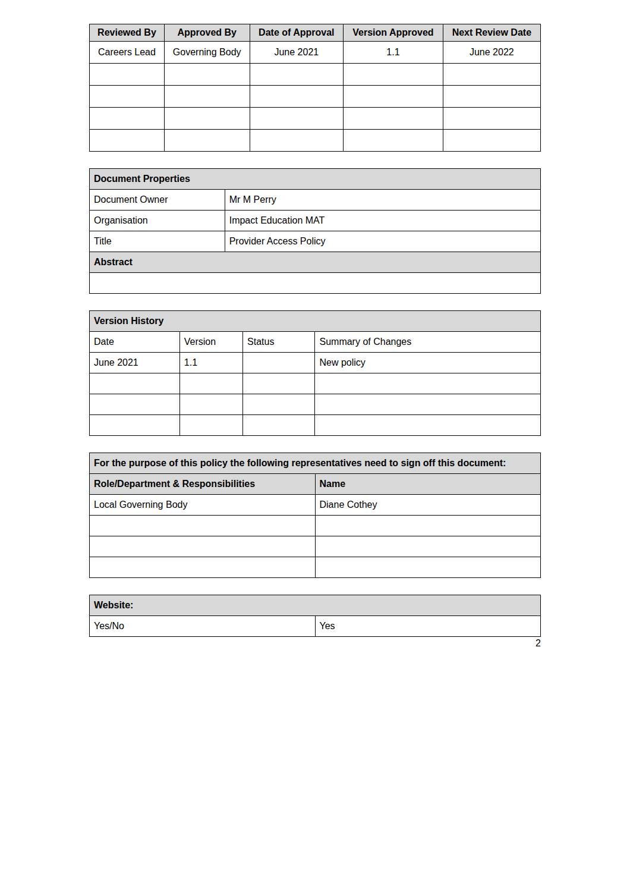| Reviewed By | Approved By | Date of Approval | Version Approved | Next Review Date |
| --- | --- | --- | --- | --- |
| Careers Lead | Governing Body | June 2021 | 1.1 | June 2022 |
| Document Properties |
| Document Owner | Mr M Perry |
| Organisation | Impact Education MAT |
| Title | Provider Access Policy |
| Abstract |
| Version History |
| Date | Version | Status | Summary of Changes |
| June 2021 | 1.1 | | New policy |
| For the purpose of this policy the following representatives need to sign off this document: |
| Role/Department & Responsibilities | Name |
| Local Governing Body | Diane Cothey |
| Website: |
| Yes/No | Yes |
2